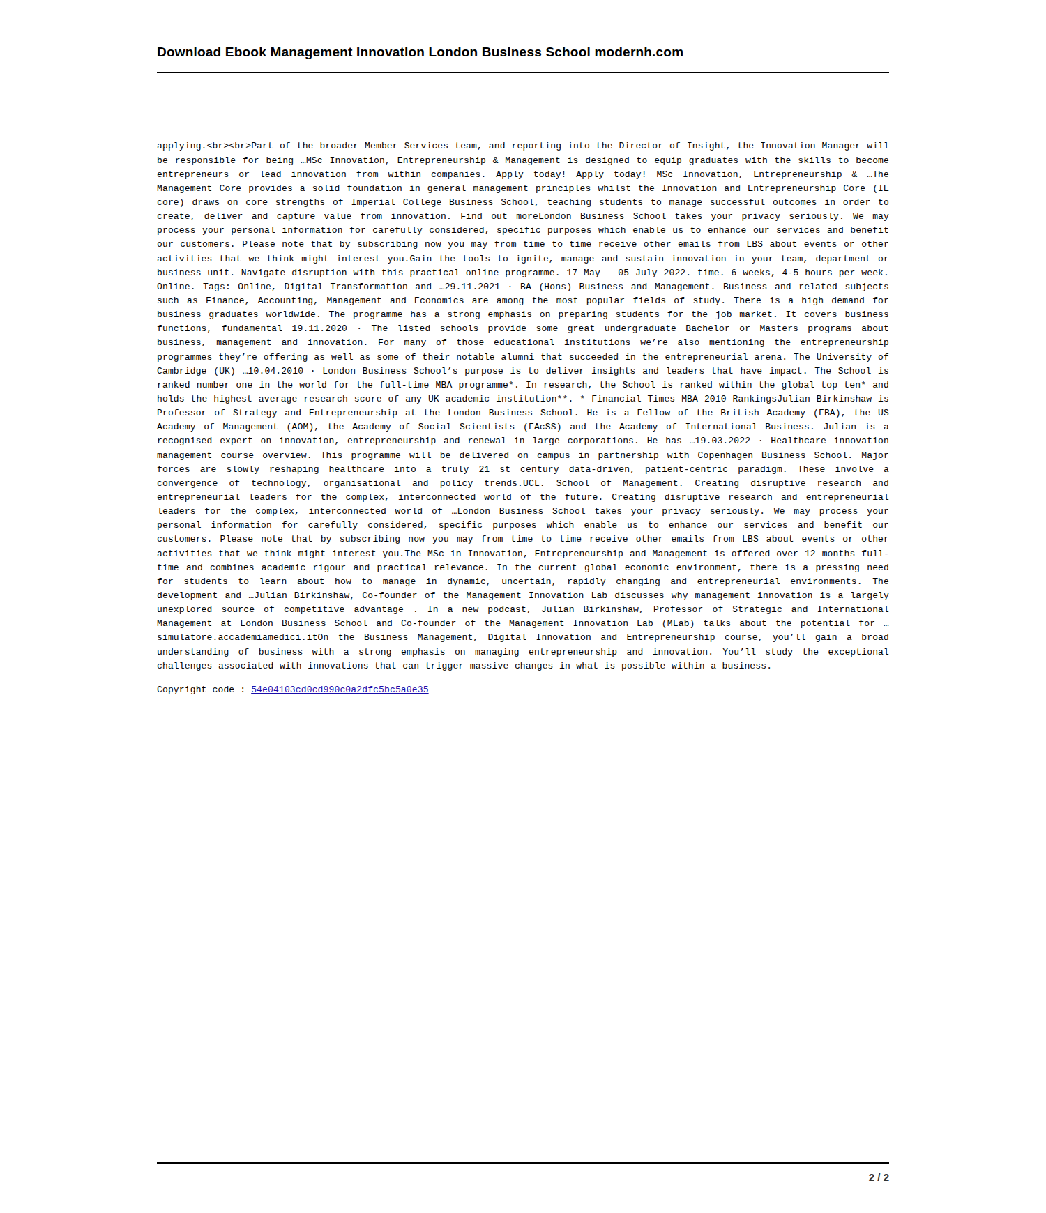Download Ebook Management Innovation London Business School modernh.com
applying.<br><br>Part of the broader Member Services team, and reporting into the Director of Insight, the Innovation Manager will be responsible for being …MSc Innovation, Entrepreneurship & Management is designed to equip graduates with the skills to become entrepreneurs or lead innovation from within companies. Apply today! Apply today! MSc Innovation, Entrepreneurship & …The Management Core provides a solid foundation in general management principles whilst the Innovation and Entrepreneurship Core (IE core) draws on core strengths of Imperial College Business School, teaching students to manage successful outcomes in order to create, deliver and capture value from innovation. Find out moreLondon Business School takes your privacy seriously. We may process your personal information for carefully considered, specific purposes which enable us to enhance our services and benefit our customers. Please note that by subscribing now you may from time to time receive other emails from LBS about events or other activities that we think might interest you.Gain the tools to ignite, manage and sustain innovation in your team, department or business unit. Navigate disruption with this practical online programme. 17 May – 05 July 2022. time. 6 weeks, 4-5 hours per week. Online. Tags: Online, Digital Transformation and …29.11.2021 · BA (Hons) Business and Management. Business and related subjects such as Finance, Accounting, Management and Economics are among the most popular fields of study. There is a high demand for business graduates worldwide. The programme has a strong emphasis on preparing students for the job market. It covers business functions, fundamental 19.11.2020 · The listed schools provide some great undergraduate Bachelor or Masters programs about business, management and innovation. For many of those educational institutions we’re also mentioning the entrepreneurship programmes they’re offering as well as some of their notable alumni that succeeded in the entrepreneurial arena. The University of Cambridge (UK) …10.04.2010 · London Business School’s purpose is to deliver insights and leaders that have impact. The School is ranked number one in the world for the full-time MBA programme*. In research, the School is ranked within the global top ten* and holds the highest average research score of any UK academic institution**. * Financial Times MBA 2010 RankingsJulian Birkinshaw is Professor of Strategy and Entrepreneurship at the London Business School. He is a Fellow of the British Academy (FBA), the US Academy of Management (AOM), the Academy of Social Scientists (FAcSS) and the Academy of International Business. Julian is a recognised expert on innovation, entrepreneurship and renewal in large corporations. He has …19.03.2022 · Healthcare innovation management course overview. This programme will be delivered on campus in partnership with Copenhagen Business School. Major forces are slowly reshaping healthcare into a truly 21 st century data-driven, patient-centric paradigm. These involve a convergence of technology, organisational and policy trends.UCL. School of Management. Creating disruptive research and entrepreneurial leaders for the complex, interconnected world of the future. Creating disruptive research and entrepreneurial leaders for the complex, interconnected world of …London Business School takes your privacy seriously. We may process your personal information for carefully considered, specific purposes which enable us to enhance our services and benefit our customers. Please note that by subscribing now you may from time to time receive other emails from LBS about events or other activities that we think might interest you.The MSc in Innovation, Entrepreneurship and Management is offered over 12 months full-time and combines academic rigour and practical relevance. In the current global economic environment, there is a pressing need for students to learn about how to manage in dynamic, uncertain, rapidly changing and entrepreneurial environments. The development and …Julian Birkinshaw, Co-founder of the Management Innovation Lab discusses why management innovation is a largely unexplored source of competitive advantage . In a new podcast, Julian Birkinshaw, Professor of Strategic and International Management at London Business School and Co-founder of the Management Innovation Lab (MLab) talks about the potential for …simulatore.accademiamedici.itOn the Business Management, Digital Innovation and Entrepreneurship course, you’ll gain a broad understanding of business with a strong emphasis on managing entrepreneurship and innovation. You’ll study the exceptional challenges associated with innovations that can trigger massive changes in what is possible within a business.
Copyright code : 54e04103cd0cd990c0a2dfc5bc5a0e35
2 / 2